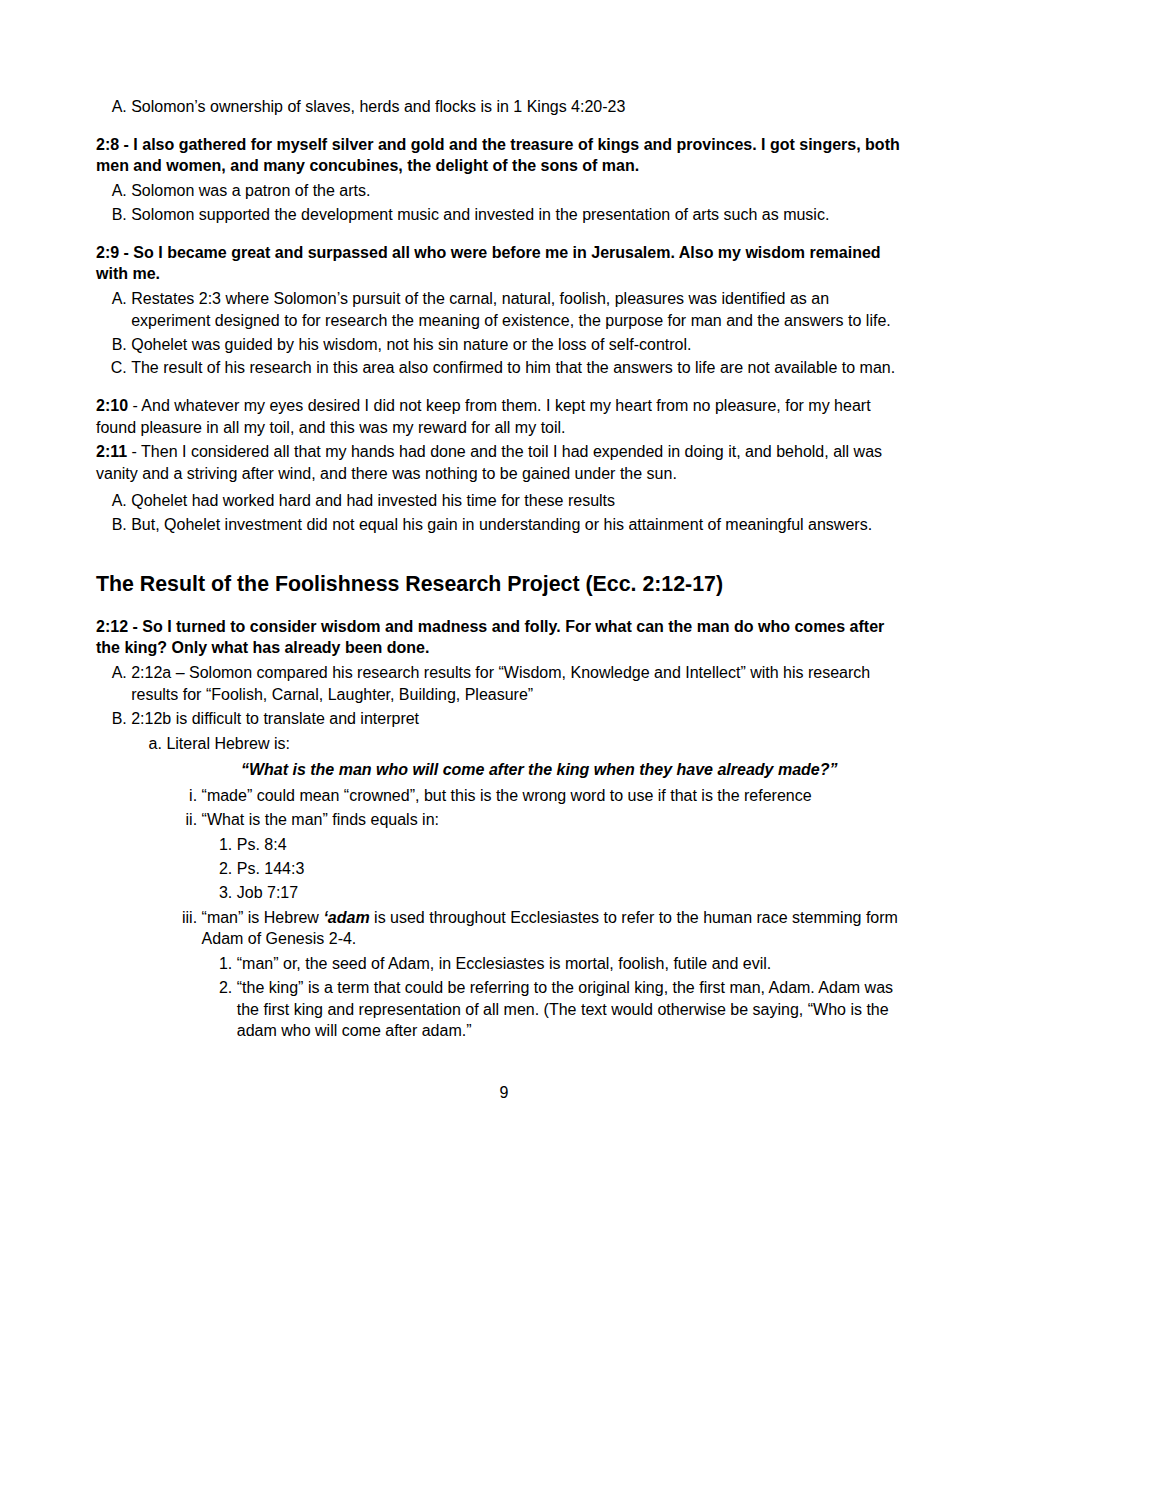Solomon’s ownership of slaves, herds and flocks is in 1 Kings 4:20-23
2:8 - I also gathered for myself silver and gold and the treasure of kings and provinces. I got singers, both men and women, and many concubines, the delight of the sons of man.
Solomon was a patron of the arts.
Solomon supported the development music and invested in the presentation of arts such as music.
2:9 - So I became great and surpassed all who were before me in Jerusalem. Also my wisdom remained with me.
Restates 2:3 where Solomon’s pursuit of the carnal, natural, foolish, pleasures was identified as an experiment designed to for research the meaning of existence, the purpose for man and the answers to life.
Qohelet was guided by his wisdom, not his sin nature or the loss of self-control.
The result of his research in this area also confirmed to him that the answers to life are not available to man.
2:10 - And whatever my eyes desired I did not keep from them. I kept my heart from no pleasure, for my heart found pleasure in all my toil, and this was my reward for all my toil.
2:11 - Then I considered all that my hands had done and the toil I had expended in doing it, and behold, all was vanity and a striving after wind, and there was nothing to be gained under the sun.
Qohelet had worked hard and had invested his time for these results
But, Qohelet investment did not equal his gain in understanding or his attainment of meaningful answers.
The Result of the Foolishness Research Project (Ecc. 2:12-17)
2:12 - So I turned to consider wisdom and madness and folly. For what can the man do who comes after the king? Only what has already been done.
2:12a – Solomon compared his research results for “Wisdom, Knowledge and Intellect” with his research results for “Foolish, Carnal, Laughter, Building, Pleasure”
2:12b is difficult to translate and interpret
Literal Hebrew is: “What is the man who will come after the king when they have already made?”
“made” could mean “crowned”, but this is the wrong word to use if that is the reference
“What is the man” finds equals in:
Ps. 8:4
Ps. 144:3
Job 7:17
“man” is Hebrew ‘adam is used throughout Ecclesiastes to refer to the human race stemming form Adam of Genesis 2-4.
“man” or, the seed of Adam, in Ecclesiastes is mortal, foolish, futile and evil.
“the king” is a term that could be referring to the original king, the first man, Adam. Adam was the first king and representation of all men. (The text would otherwise be saying, “Who is the adam who will come after adam.”
9